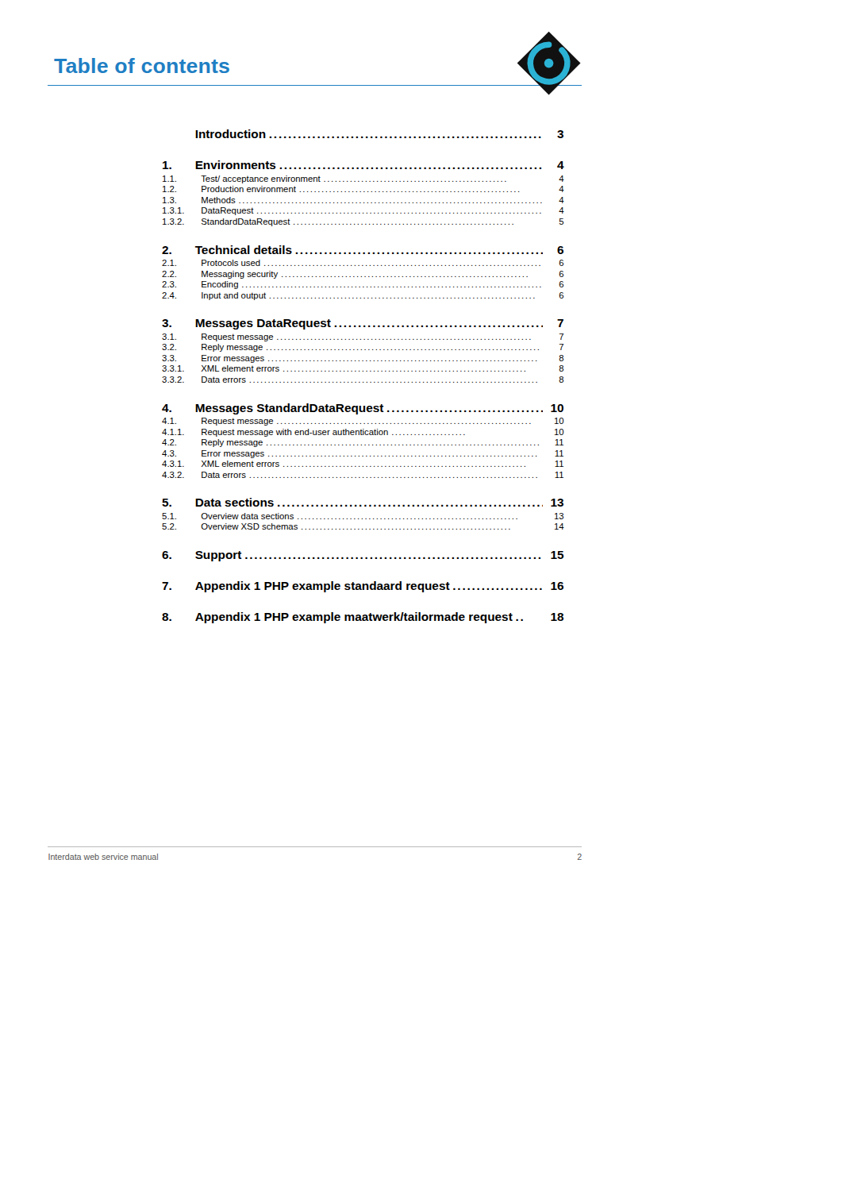Table of contents
Introduction .................................................................................. 3
1. Environments .......................................................................... 4
1.1. Test/ acceptance environment ................................................. 4
1.2. Production environment ........................................................... 4
1.3. Methods .................................................................................... 4
1.3.1. DataRequest .............................................................................. 4
1.3.2. StandardDataRequest ........................................................... 5
2. Technical details ................................................................... 6
2.1. Protocols used .......................................................................... 6
2.2. Messaging security .................................................................. 6
2.3. Encoding .................................................................................. 6
2.4. Input and output ....................................................................... 6
3. Messages DataRequest ...................................................... 7
3.1. Request message .................................................................... 7
3.2. Reply message ......................................................................... 7
3.3. Error messages ........................................................................ 8
3.3.1. XML element errors ................................................................. 8
3.3.2. Data errors ............................................................................. 8
4. Messages StandardDataRequest ....................................... 10
4.1. Request message .................................................................... 10
4.1.1. Request message with end-user authentication .................... 10
4.2. Reply message ......................................................................... 11
4.3. Error messages ........................................................................ 11
4.3.1. XML element errors ................................................................. 11
4.3.2. Data errors ............................................................................. 11
5. Data sections ..................................................................... 13
5.1. Overview data sections ........................................................... 13
5.2. Overview XSD schemas ........................................................ 14
6. Support ............................................................................. 15
7. Appendix 1 PHP example standaard request .................... 16
8. Appendix 1 PHP example maatwerk/tailormade request .. 18
Interdata web service manual 2